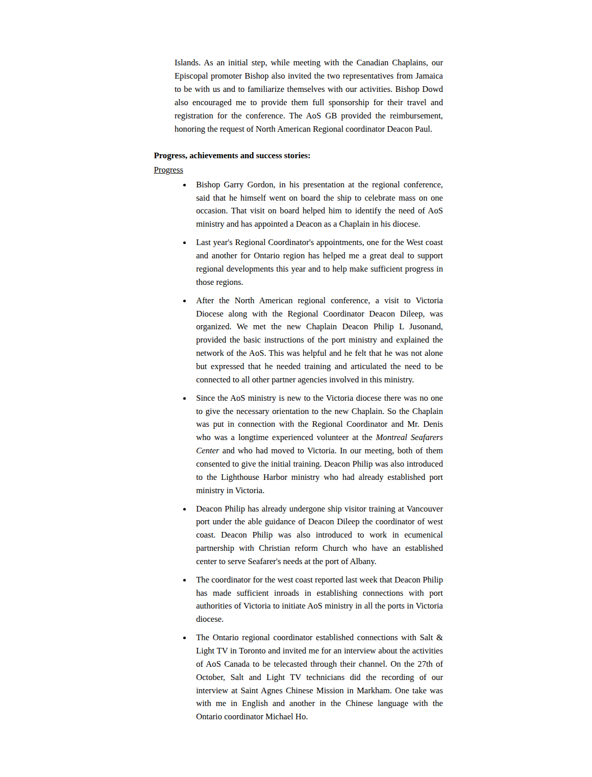Islands. As an initial step, while meeting with the Canadian Chaplains, our Episcopal promoter Bishop also invited the two representatives from Jamaica to be with us and to familiarize themselves with our activities. Bishop Dowd also encouraged me to provide them full sponsorship for their travel and registration for the conference. The AoS GB provided the reimbursement, honoring the request of North American Regional coordinator Deacon Paul.
Progress, achievements and success stories:
Progress
Bishop Garry Gordon, in his presentation at the regional conference, said that he himself went on board the ship to celebrate mass on one occasion. That visit on board helped him to identify the need of AoS ministry and has appointed a Deacon as a Chaplain in his diocese.
Last year's Regional Coordinator's appointments, one for the West coast and another for Ontario region has helped me a great deal to support regional developments this year and to help make sufficient progress in those regions.
After the North American regional conference, a visit to Victoria Diocese along with the Regional Coordinator Deacon Dileep, was organized. We met the new Chaplain Deacon Philip L Jusonand, provided the basic instructions of the port ministry and explained the network of the AoS. This was helpful and he felt that he was not alone but expressed that he needed training and articulated the need to be connected to all other partner agencies involved in this ministry.
Since the AoS ministry is new to the Victoria diocese there was no one to give the necessary orientation to the new Chaplain. So the Chaplain was put in connection with the Regional Coordinator and Mr. Denis who was a longtime experienced volunteer at the Montreal Seafarers Center and who had moved to Victoria. In our meeting, both of them consented to give the initial training. Deacon Philip was also introduced to the Lighthouse Harbor ministry who had already established port ministry in Victoria.
Deacon Philip has already undergone ship visitor training at Vancouver port under the able guidance of Deacon Dileep the coordinator of west coast. Deacon Philip was also introduced to work in ecumenical partnership with Christian reform Church who have an established center to serve Seafarer's needs at the port of Albany.
The coordinator for the west coast reported last week that Deacon Philip has made sufficient inroads in establishing connections with port authorities of Victoria to initiate AoS ministry in all the ports in Victoria diocese.
The Ontario regional coordinator established connections with Salt & Light TV in Toronto and invited me for an interview about the activities of AoS Canada to be telecasted through their channel. On the 27th of October, Salt and Light TV technicians did the recording of our interview at Saint Agnes Chinese Mission in Markham. One take was with me in English and another in the Chinese language with the Ontario coordinator Michael Ho.